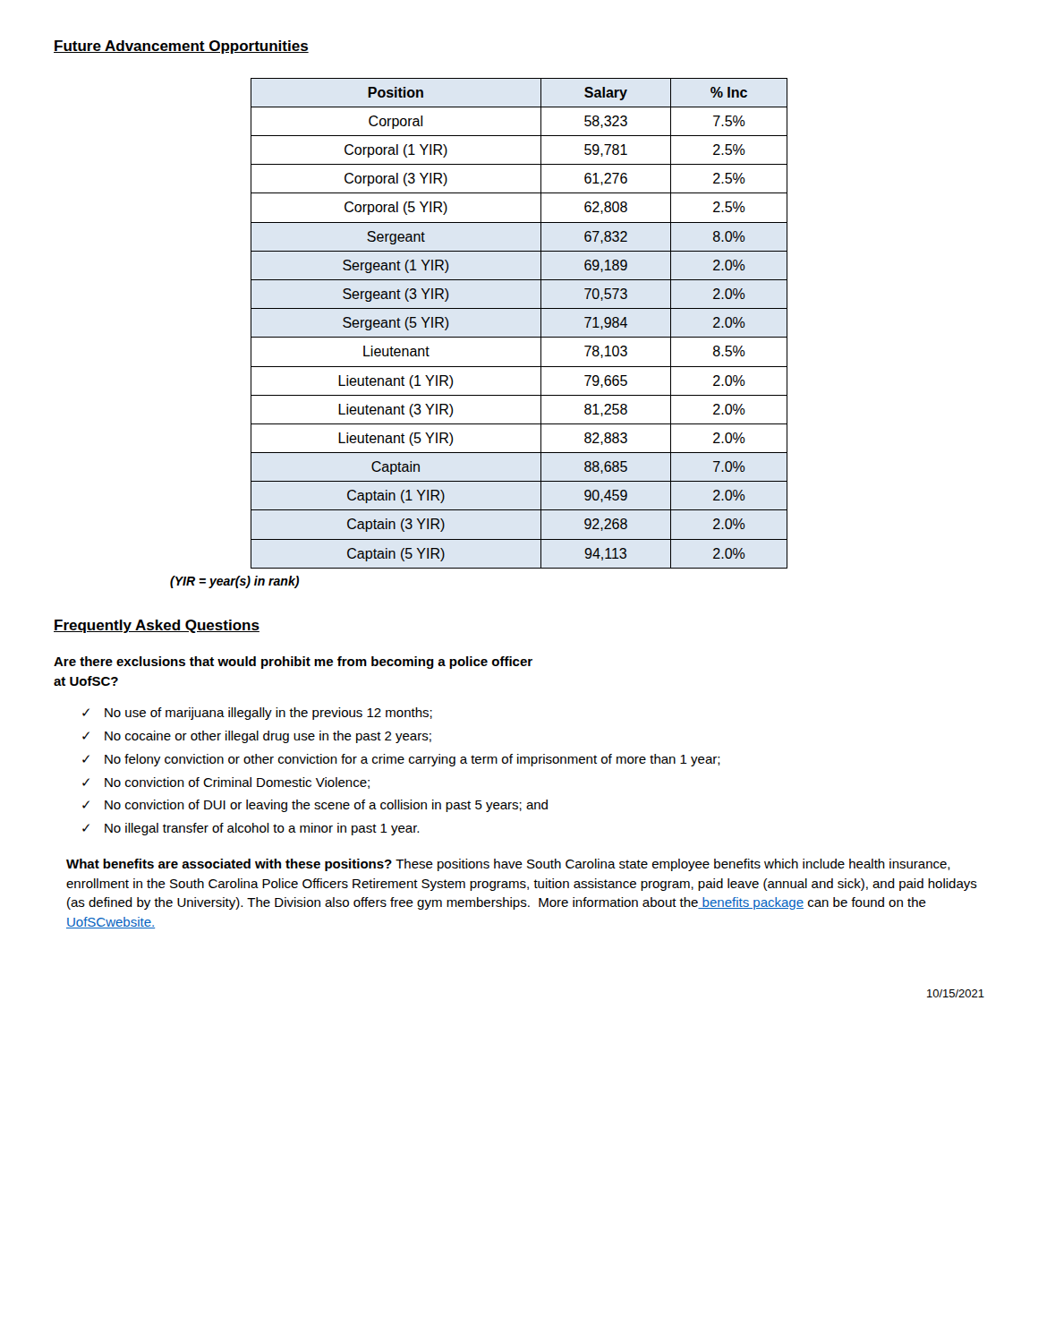Future Advancement Opportunities
| Position | Salary | % Inc |
| --- | --- | --- |
| Corporal | 58,323 | 7.5% |
| Corporal (1 YIR) | 59,781 | 2.5% |
| Corporal (3 YIR) | 61,276 | 2.5% |
| Corporal (5 YIR) | 62,808 | 2.5% |
| Sergeant | 67,832 | 8.0% |
| Sergeant (1 YIR) | 69,189 | 2.0% |
| Sergeant (3 YIR) | 70,573 | 2.0% |
| Sergeant (5 YIR) | 71,984 | 2.0% |
| Lieutenant | 78,103 | 8.5% |
| Lieutenant (1 YIR) | 79,665 | 2.0% |
| Lieutenant (3 YIR) | 81,258 | 2.0% |
| Lieutenant (5 YIR) | 82,883 | 2.0% |
| Captain | 88,685 | 7.0% |
| Captain (1 YIR) | 90,459 | 2.0% |
| Captain (3 YIR) | 92,268 | 2.0% |
| Captain (5 YIR) | 94,113 | 2.0% |
(YIR = year(s) in rank)
Frequently Asked Questions
Are there exclusions that would prohibit me from becoming a police officer
at UofSC?
No use of marijuana illegally in the previous 12 months;
No cocaine or other illegal drug use in the past 2 years;
No felony conviction or other conviction for a crime carrying a term of imprisonment of more than 1 year;
No conviction of Criminal Domestic Violence;
No conviction of DUI or leaving the scene of a collision in past 5 years; and
No illegal transfer of alcohol to a minor in past 1 year.
What benefits are associated with these positions? These positions have South Carolina state employee benefits which include health insurance, enrollment in the South Carolina Police Officers Retirement System programs, tuition assistance program, paid leave (annual and sick), and paid holidays (as defined by the University). The Division also offers free gym memberships. More information about the benefits package can be found on the UofSCwebsite.
10/15/2021